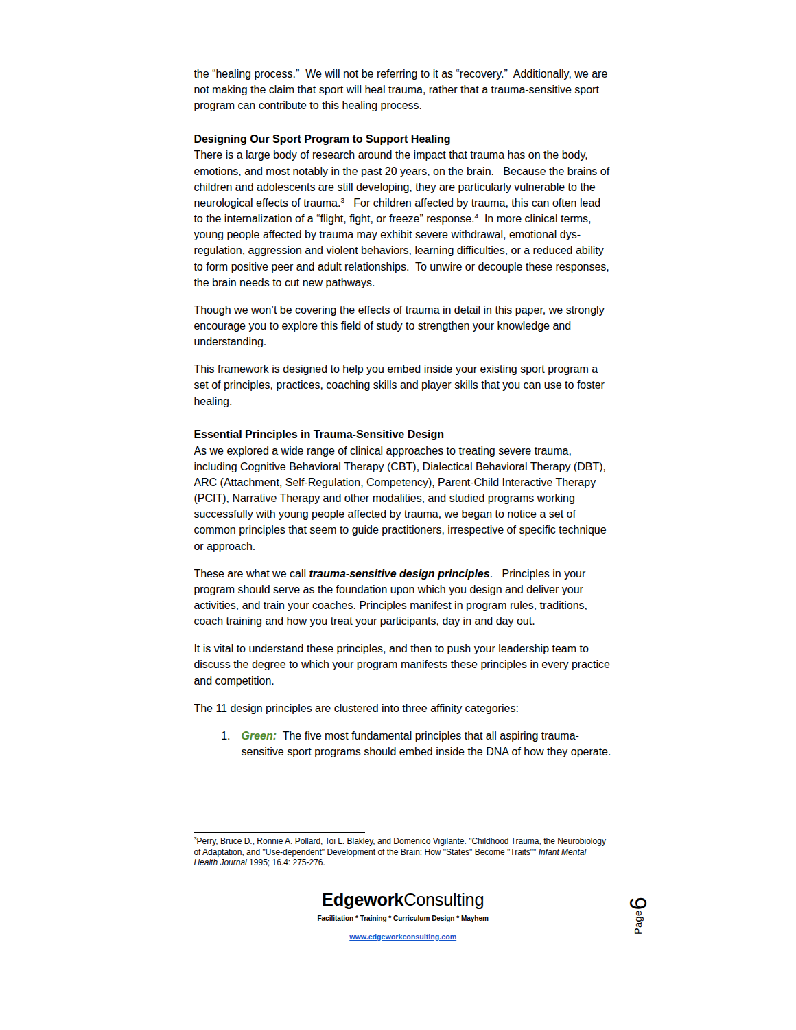the “healing process.” We will not be referring to it as “recovery.” Additionally, we are not making the claim that sport will heal trauma, rather that a trauma-sensitive sport program can contribute to this healing process.
Designing Our Sport Program to Support Healing
There is a large body of research around the impact that trauma has on the body, emotions, and most notably in the past 20 years, on the brain. Because the brains of children and adolescents are still developing, they are particularly vulnerable to the neurological effects of trauma.3 For children affected by trauma, this can often lead to the internalization of a “flight, fight, or freeze” response.4 In more clinical terms, young people affected by trauma may exhibit severe withdrawal, emotional dys-regulation, aggression and violent behaviors, learning difficulties, or a reduced ability to form positive peer and adult relationships. To unwire or decouple these responses, the brain needs to cut new pathways.
Though we won’t be covering the effects of trauma in detail in this paper, we strongly encourage you to explore this field of study to strengthen your knowledge and understanding.
This framework is designed to help you embed inside your existing sport program a set of principles, practices, coaching skills and player skills that you can use to foster healing.
Essential Principles in Trauma-Sensitive Design
As we explored a wide range of clinical approaches to treating severe trauma, including Cognitive Behavioral Therapy (CBT), Dialectical Behavioral Therapy (DBT), ARC (Attachment, Self-Regulation, Competency), Parent-Child Interactive Therapy (PCIT), Narrative Therapy and other modalities, and studied programs working successfully with young people affected by trauma, we began to notice a set of common principles that seem to guide practitioners, irrespective of specific technique or approach.
These are what we call trauma-sensitive design principles. Principles in your program should serve as the foundation upon which you design and deliver your activities, and train your coaches. Principles manifest in program rules, traditions, coach training and how you treat your participants, day in and day out.
It is vital to understand these principles, and then to push your leadership team to discuss the degree to which your program manifests these principles in every practice and competition.
The 11 design principles are clustered into three affinity categories:
Green: The five most fundamental principles that all aspiring trauma-sensitive sport programs should embed inside the DNA of how they operate.
3Perry, Bruce D., Ronnie A. Pollard, Toi L. Blakley, and Domenico Vigilante. "Childhood Trauma, the Neurobiology of Adaptation, and "Use-dependent" Development of the Brain: How "States" Become "Traits"" Infant Mental Health Journal 1995; 16.4: 275-276.
Page6
Edgework Consulting
Facilitation * Training * Curriculum Design * Mayhem
www.edgeworkconsulting.com